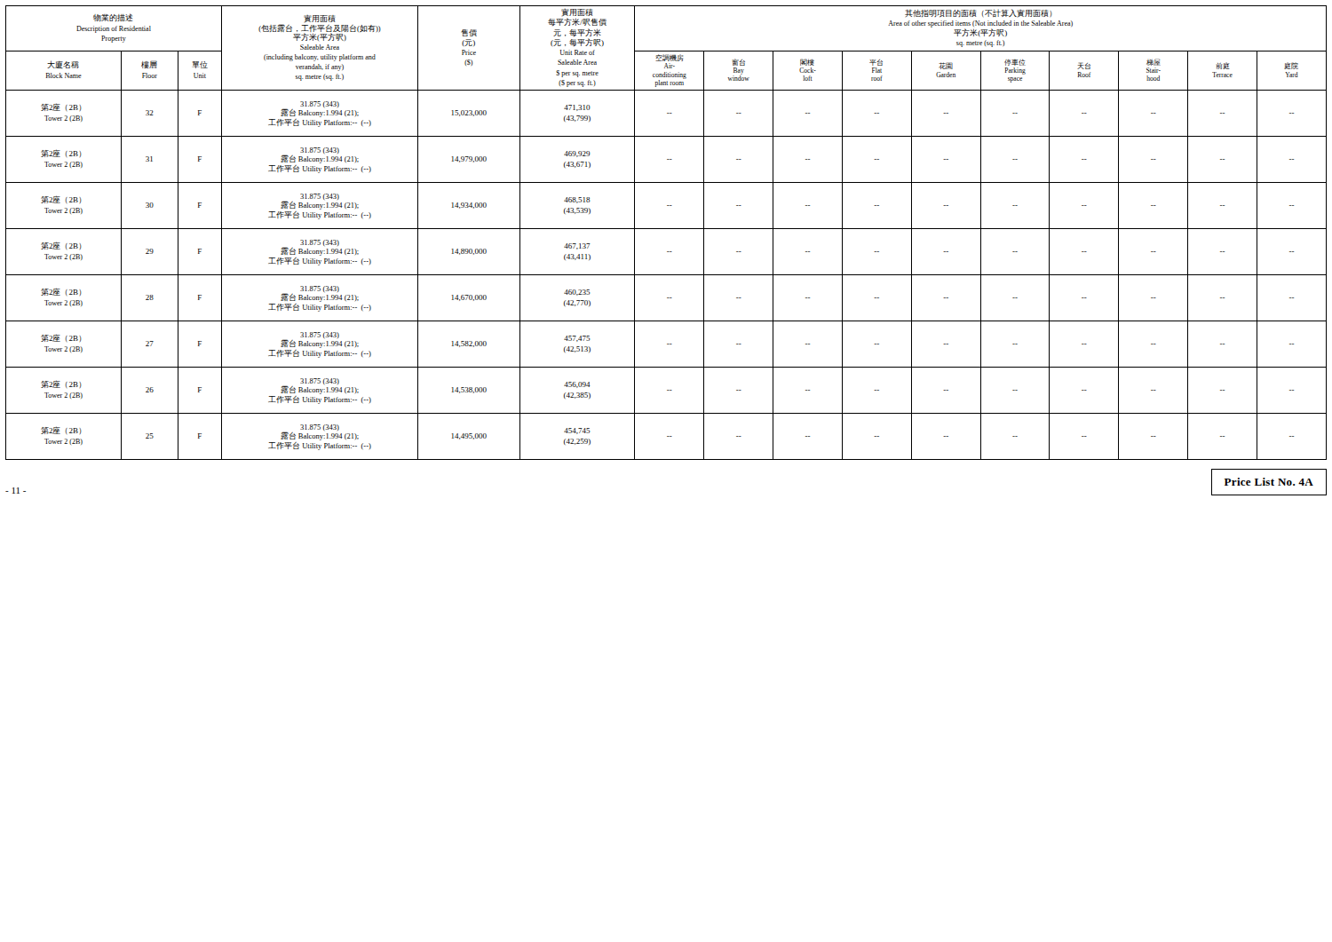| 物業的描述 Description of Residential Property | 實用面積 (包括露台，工作平台及陽台(如有)) 平方米(平方呎) Saleable Area (including balcony, utility platform and verandah, if any) sq. metre (sq. ft.) | 售價 (元) Price ($) | 實用面積 每平方米/呎售價 元，每平方米 (元，每平方呎) Unit Rate of Saleable Area $ per sq. metre ($ per sq. ft.) | 其他指明項目的面積（不計算入實用面積） Area of other specified items (Not included in the Saleable Area) 平方米(平方呎) sq. metre (sq. ft.) |
| --- | --- | --- | --- | --- |
| 大廈名稱 Block Name | 樓層 Floor | 單位 Unit | 空調機房 Air- conditioning plant room | 窗台 Bay window | 閣樓 Cock- loft | 平台 Flat roof | 花園 Garden | 停車位 Parking space | 天台 Roof | 梯屋 Stair- hood | 前庭 Terrace | 庭院 Yard |
| 第2座（2B） Tower 2 (2B) | 32 | F | 31.875 (343) 露台 Balcony:1.994 (21); 工作平台 Utility Platform:-- (--) | 15,023,000 | 471,310 (43,799) | -- | -- | -- | -- | -- | -- | -- | -- | -- | -- |
| 第2座（2B） Tower 2 (2B) | 31 | F | 31.875 (343) 露台 Balcony:1.994 (21); 工作平台 Utility Platform:-- (--) | 14,979,000 | 469,929 (43,671) | -- | -- | -- | -- | -- | -- | -- | -- | -- | -- |
| 第2座（2B） Tower 2 (2B) | 30 | F | 31.875 (343) 露台 Balcony:1.994 (21); 工作平台 Utility Platform:-- (--) | 14,934,000 | 468,518 (43,539) | -- | -- | -- | -- | -- | -- | -- | -- | -- | -- |
| 第2座（2B） Tower 2 (2B) | 29 | F | 31.875 (343) 露台 Balcony:1.994 (21); 工作平台 Utility Platform:-- (--) | 14,890,000 | 467,137 (43,411) | -- | -- | -- | -- | -- | -- | -- | -- | -- | -- |
| 第2座（2B） Tower 2 (2B) | 28 | F | 31.875 (343) 露台 Balcony:1.994 (21); 工作平台 Utility Platform:-- (--) | 14,670,000 | 460,235 (42,770) | -- | -- | -- | -- | -- | -- | -- | -- | -- | -- |
| 第2座（2B） Tower 2 (2B) | 27 | F | 31.875 (343) 露台 Balcony:1.994 (21); 工作平台 Utility Platform:-- (--) | 14,582,000 | 457,475 (42,513) | -- | -- | -- | -- | -- | -- | -- | -- | -- | -- |
| 第2座（2B） Tower 2 (2B) | 26 | F | 31.875 (343) 露台 Balcony:1.994 (21); 工作平台 Utility Platform:-- (--) | 14,538,000 | 456,094 (42,385) | -- | -- | -- | -- | -- | -- | -- | -- | -- | -- |
| 第2座（2B） Tower 2 (2B) | 25 | F | 31.875 (343) 露台 Balcony:1.994 (21); 工作平台 Utility Platform:-- (--) | 14,495,000 | 454,745 (42,259) | -- | -- | -- | -- | -- | -- | -- | -- | -- | -- |
- 11 -
Price List No. 4A